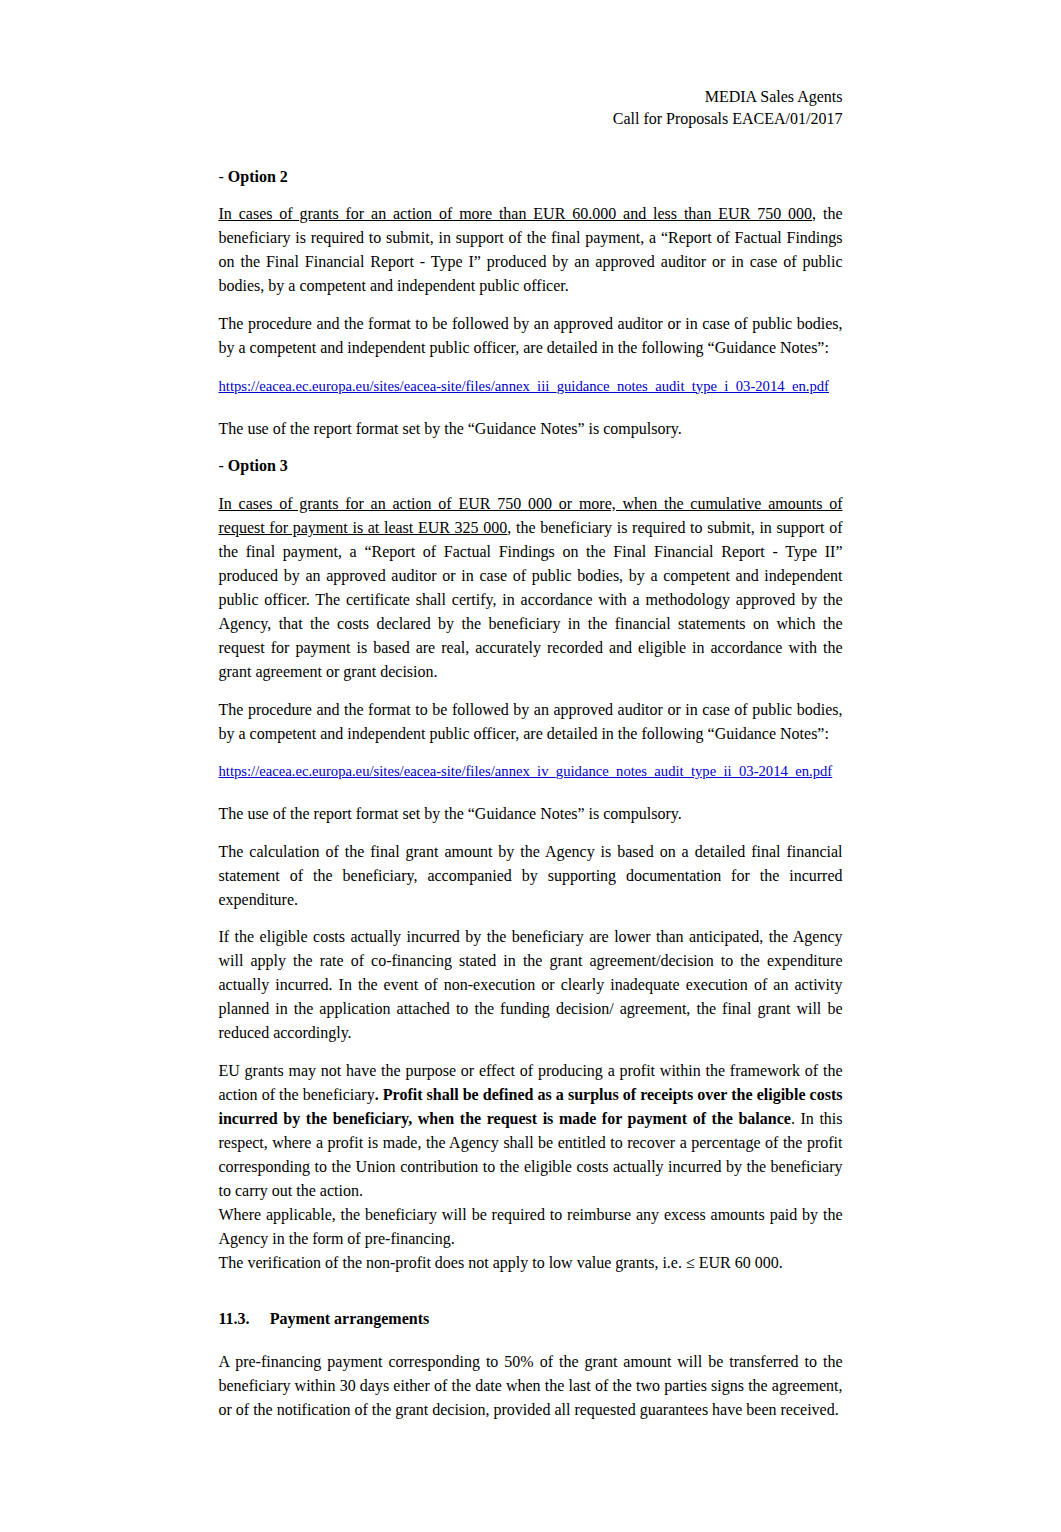MEDIA Sales Agents
Call for Proposals EACEA/01/2017
- Option 2
In cases of grants for an action of more than EUR 60.000 and less than EUR 750 000, the beneficiary is required to submit, in support of the final payment, a “Report of Factual Findings on the Final Financial Report - Type I” produced by an approved auditor or in case of public bodies, by a competent and independent public officer.
The procedure and the format to be followed by an approved auditor or in case of public bodies, by a competent and independent public officer, are detailed in the following “Guidance Notes”:
https://eacea.ec.europa.eu/sites/eacea-site/files/annex_iii_guidance_notes_audit_type_i_03-2014_en.pdf
The use of the report format set by the “Guidance Notes” is compulsory.
- Option 3
In cases of grants for an action of EUR 750 000 or more, when the cumulative amounts of request for payment is at least EUR 325 000, the beneficiary is required to submit, in support of the final payment, a “Report of Factual Findings on the Final Financial Report - Type II” produced by an approved auditor or in case of public bodies, by a competent and independent public officer. The certificate shall certify, in accordance with a methodology approved by the Agency, that the costs declared by the beneficiary in the financial statements on which the request for payment is based are real, accurately recorded and eligible in accordance with the grant agreement or grant decision.
The procedure and the format to be followed by an approved auditor or in case of public bodies, by a competent and independent public officer, are detailed in the following “Guidance Notes”:
https://eacea.ec.europa.eu/sites/eacea-site/files/annex_iv_guidance_notes_audit_type_ii_03-2014_en.pdf
The use of the report format set by the “Guidance Notes” is compulsory.
The calculation of the final grant amount by the Agency is based on a detailed final financial statement of the beneficiary, accompanied by supporting documentation for the incurred expenditure.
If the eligible costs actually incurred by the beneficiary are lower than anticipated, the Agency will apply the rate of co-financing stated in the grant agreement/decision to the expenditure actually incurred. In the event of non-execution or clearly inadequate execution of an activity planned in the application attached to the funding decision/ agreement, the final grant will be reduced accordingly.
EU grants may not have the purpose or effect of producing a profit within the framework of the action of the beneficiary. Profit shall be defined as a surplus of receipts over the eligible costs incurred by the beneficiary, when the request is made for payment of the balance. In this respect, where a profit is made, the Agency shall be entitled to recover a percentage of the profit corresponding to the Union contribution to the eligible costs actually incurred by the beneficiary to carry out the action.
Where applicable, the beneficiary will be required to reimburse any excess amounts paid by the Agency in the form of pre-financing.
The verification of the non-profit does not apply to low value grants, i.e. ≤ EUR 60 000.
11.3. Payment arrangements
A pre-financing payment corresponding to 50% of the grant amount will be transferred to the beneficiary within 30 days either of the date when the last of the two parties signs the agreement, or of the notification of the grant decision, provided all requested guarantees have been received.